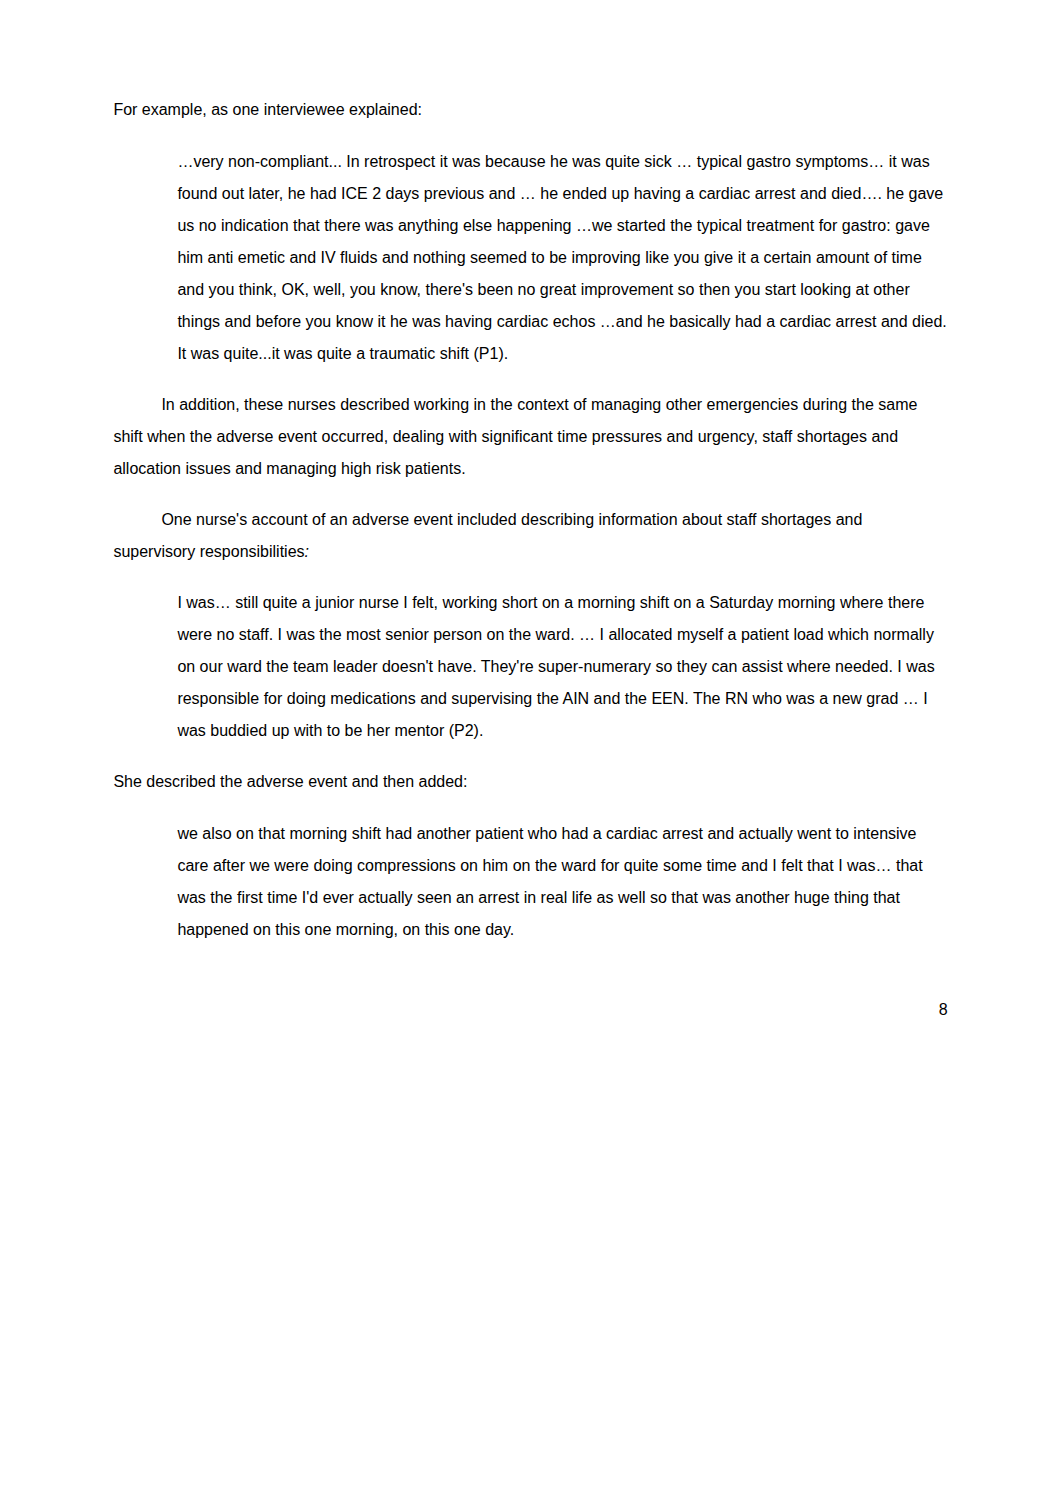For example, as one interviewee explained:
…very non-compliant... In retrospect it was because he was quite sick … typical gastro symptoms… it was found out later, he had ICE 2 days previous and … he ended up having a cardiac arrest and died…. he gave us no indication that there was anything else happening …we started the typical treatment for gastro: gave him anti emetic and IV fluids and nothing seemed to be improving like you give it a certain amount of time and you think, OK, well, you know, there's been no great improvement so then you start looking at other things and before you know it he was having cardiac echos …and he basically had a cardiac arrest and died. It was quite...it was quite a traumatic shift (P1).
In addition, these nurses described working in the context of managing other emergencies during the same shift when the adverse event occurred, dealing with significant time pressures and urgency, staff shortages and allocation issues and managing high risk patients.
One nurse's account of an adverse event included describing information about staff shortages and supervisory responsibilities:
I was… still quite a junior nurse I felt, working short on a morning shift on a Saturday morning where there were no staff. I was the most senior person on the ward. … I allocated myself a patient load which normally on our ward the team leader doesn't have. They're super-numerary so they can assist where needed. I was responsible for doing medications and supervising the AIN and the EEN. The RN who was a new grad … I was buddied up with to be her mentor (P2).
She described the adverse event and then added:
we also on that morning shift had another patient who had a cardiac arrest and actually went to intensive care after we were doing compressions on him on the ward for quite some time and I felt that I was… that was the first time I'd ever actually seen an arrest in real life as well so that was another huge thing that happened on this one morning, on this one day.
8